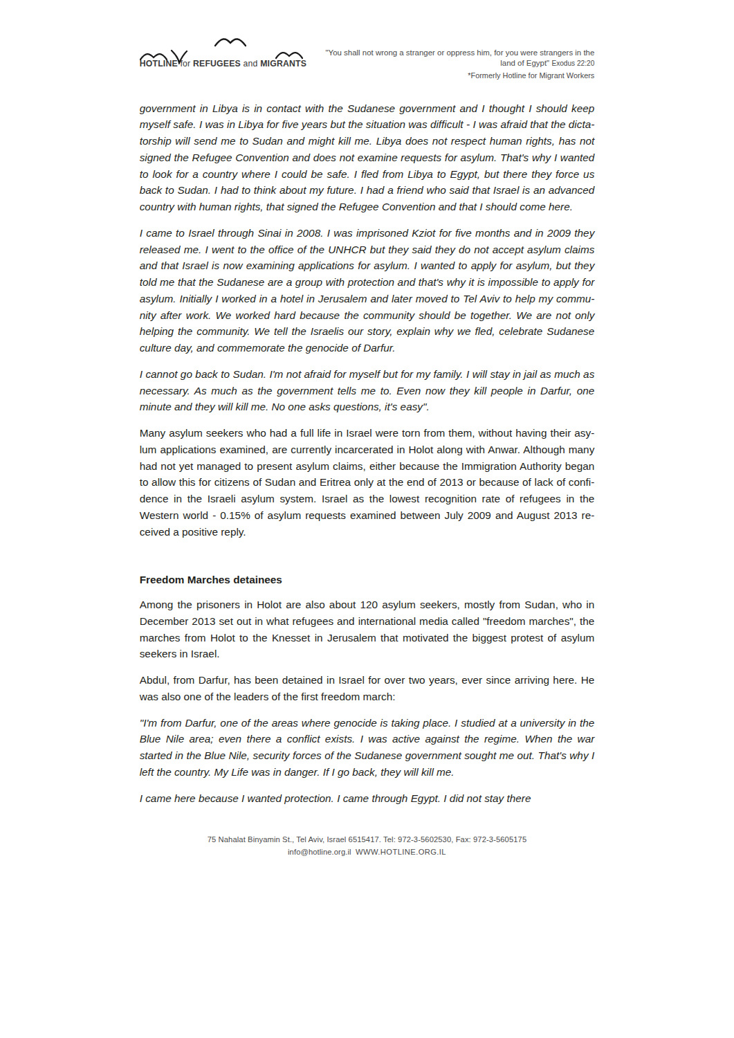HOTLINE for REFUGEES and MIGRANTS
"You shall not wrong a stranger or oppress him, for you were strangers in the land of Egypt" Exodus 22:20 *Formerly Hotline for Migrant Workers
government in Libya is in contact with the Sudanese government and I thought I should keep myself safe. I was in Libya for five years but the situation was difficult - I was afraid that the dictatorship will send me to Sudan and might kill me. Libya does not respect human rights, has not signed the Refugee Convention and does not examine requests for asylum. That's why I wanted to look for a country where I could be safe. I fled from Libya to Egypt, but there they force us back to Sudan. I had to think about my future. I had a friend who said that Israel is an advanced country with human rights, that signed the Refugee Convention and that I should come here.
I came to Israel through Sinai in 2008. I was imprisoned Kziot for five months and in 2009 they released me. I went to the office of the UNHCR but they said they do not accept asylum claims and that Israel is now examining applications for asylum. I wanted to apply for asylum, but they told me that the Sudanese are a group with protection and that's why it is impossible to apply for asylum. Initially I worked in a hotel in Jerusalem and later moved to Tel Aviv to help my community after work. We worked hard because the community should be together. We are not only helping the community. We tell the Israelis our story, explain why we fled, celebrate Sudanese culture day, and commemorate the genocide of Darfur.
I cannot go back to Sudan. I'm not afraid for myself but for my family. I will stay in jail as much as necessary. As much as the government tells me to. Even now they kill people in Darfur, one minute and they will kill me. No one asks questions, it's easy".
Many asylum seekers who had a full life in Israel were torn from them, without having their asylum applications examined, are currently incarcerated in Holot along with Anwar. Although many had not yet managed to present asylum claims, either because the Immigration Authority began to allow this for citizens of Sudan and Eritrea only at the end of 2013 or because of lack of confidence in the Israeli asylum system. Israel as the lowest recognition rate of refugees in the Western world - 0.15% of asylum requests examined between July 2009 and August 2013 received a positive reply.
Freedom Marches detainees
Among the prisoners in Holot are also about 120 asylum seekers, mostly from Sudan, who in December 2013 set out in what refugees and international media called "freedom marches", the marches from Holot to the Knesset in Jerusalem that motivated the biggest protest of asylum seekers in Israel.
Abdul, from Darfur, has been detained in Israel for over two years, ever since arriving here. He was also one of the leaders of the first freedom march:
"I'm from Darfur, one of the areas where genocide is taking place. I studied at a university in the Blue Nile area; even there a conflict exists. I was active against the regime. When the war started in the Blue Nile, security forces of the Sudanese government sought me out. That's why I left the country. My Life was in danger. If I go back, they will kill me.
I came here because I wanted protection. I came through Egypt. I did not stay there
75 Nahalat Binyamin St., Tel Aviv, Israel 6515417. Tel: 972-3-5602530, Fax: 972-3-5605175 info@hotline.org.il WWW.HOTLINE.ORG.IL